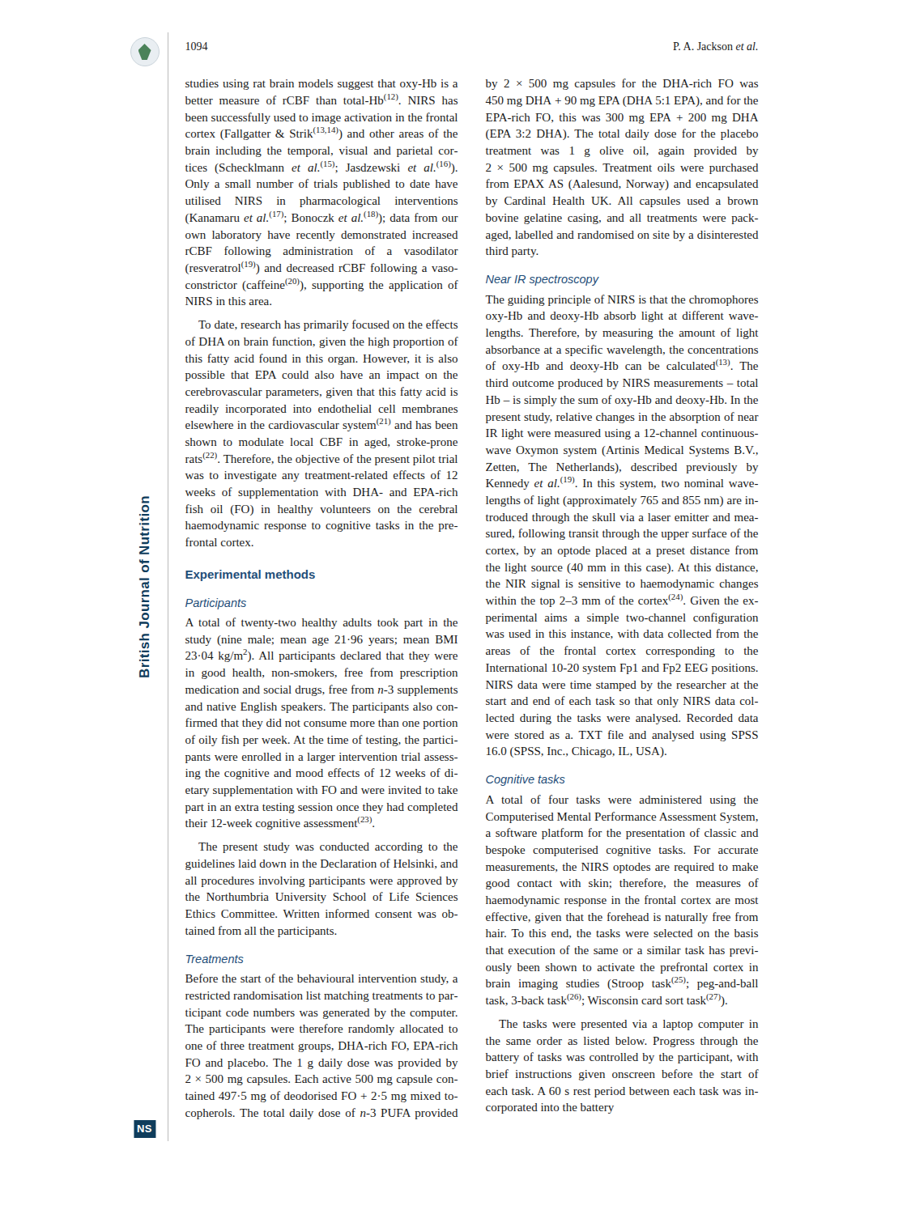British Journal of Nutrition
NS
1094 P. A. Jackson et al.
studies using rat brain models suggest that oxy-Hb is a better measure of rCBF than total-Hb(12). NIRS has been successfully used to image activation in the frontal cortex (Fallgatter & Strik(13,14)) and other areas of the brain including the temporal, visual and parietal cortices (Schecklmann et al.(15); Jasdzewski et al.(16)). Only a small number of trials published to date have utilised NIRS in pharmacological interventions (Kanamaru et al.(17); Bonoczk et al.(18)); data from our own laboratory have recently demonstrated increased rCBF following administration of a vasodilator (resveratrol(19)) and decreased rCBF following a vasoconstrictor (caffeine(20)), supporting the application of NIRS in this area.
To date, research has primarily focused on the effects of DHA on brain function, given the high proportion of this fatty acid found in this organ. However, it is also possible that EPA could also have an impact on the cerebrovascular parameters, given that this fatty acid is readily incorporated into endothelial cell membranes elsewhere in the cardiovascular system(21) and has been shown to modulate local CBF in aged, stroke-prone rats(22). Therefore, the objective of the present pilot trial was to investigate any treatment-related effects of 12 weeks of supplementation with DHA- and EPA-rich fish oil (FO) in healthy volunteers on the cerebral haemodynamic response to cognitive tasks in the prefrontal cortex.
Experimental methods
Participants
A total of twenty-two healthy adults took part in the study (nine male; mean age 21·96 years; mean BMI 23·04 kg/m2). All participants declared that they were in good health, non-smokers, free from prescription medication and social drugs, free from n-3 supplements and native English speakers. The participants also confirmed that they did not consume more than one portion of oily fish per week. At the time of testing, the participants were enrolled in a larger intervention trial assessing the cognitive and mood effects of 12 weeks of dietary supplementation with FO and were invited to take part in an extra testing session once they had completed their 12-week cognitive assessment(23).
The present study was conducted according to the guidelines laid down in the Declaration of Helsinki, and all procedures involving participants were approved by the Northumbria University School of Life Sciences Ethics Committee. Written informed consent was obtained from all the participants.
Treatments
Before the start of the behavioural intervention study, a restricted randomisation list matching treatments to participant code numbers was generated by the computer. The participants were therefore randomly allocated to one of three treatment groups, DHA-rich FO, EPA-rich FO and placebo. The 1 g daily dose was provided by 2 × 500 mg capsules. Each active 500 mg capsule contained 497·5 mg of deodorised FO + 2·5 mg mixed tocopherols. The total daily dose of n-3 PUFA provided by 2 × 500 mg capsules for the DHA-rich FO was 450 mg DHA + 90 mg EPA (DHA 5:1 EPA), and for the EPA-rich FO, this was 300 mg EPA + 200 mg DHA (EPA 3:2 DHA). The total daily dose for the placebo treatment was 1 g olive oil, again provided by 2 × 500 mg capsules. Treatment oils were purchased from EPAX AS (Aalesund, Norway) and encapsulated by Cardinal Health UK. All capsules used a brown bovine gelatine casing, and all treatments were packaged, labelled and randomised on site by a disinterested third party.
Near IR spectroscopy
The guiding principle of NIRS is that the chromophores oxy-Hb and deoxy-Hb absorb light at different wavelengths. Therefore, by measuring the amount of light absorbance at a specific wavelength, the concentrations of oxy-Hb and deoxy-Hb can be calculated(13). The third outcome produced by NIRS measurements – total Hb – is simply the sum of oxy-Hb and deoxy-Hb. In the present study, relative changes in the absorption of near IR light were measured using a 12-channel continuous-wave Oxymon system (Artinis Medical Systems B.V., Zetten, The Netherlands), described previously by Kennedy et al.(19). In this system, two nominal wavelengths of light (approximately 765 and 855 nm) are introduced through the skull via a laser emitter and measured, following transit through the upper surface of the cortex, by an optode placed at a preset distance from the light source (40 mm in this case). At this distance, the NIR signal is sensitive to haemodynamic changes within the top 2–3 mm of the cortex(24). Given the experimental aims a simple two-channel configuration was used in this instance, with data collected from the areas of the frontal cortex corresponding to the International 10-20 system Fp1 and Fp2 EEG positions. NIRS data were time stamped by the researcher at the start and end of each task so that only NIRS data collected during the tasks were analysed. Recorded data were stored as a. TXT file and analysed using SPSS 16.0 (SPSS, Inc., Chicago, IL, USA).
Cognitive tasks
A total of four tasks were administered using the Computerised Mental Performance Assessment System, a software platform for the presentation of classic and bespoke computerised cognitive tasks. For accurate measurements, the NIRS optodes are required to make good contact with skin; therefore, the measures of haemodynamic response in the frontal cortex are most effective, given that the forehead is naturally free from hair. To this end, the tasks were selected on the basis that execution of the same or a similar task has previously been shown to activate the prefrontal cortex in brain imaging studies (Stroop task(25); peg-and-ball task, 3-back task(26); Wisconsin card sort task(27)).
The tasks were presented via a laptop computer in the same order as listed below. Progress through the battery of tasks was controlled by the participant, with brief instructions given onscreen before the start of each task. A 60 s rest period between each task was incorporated into the battery